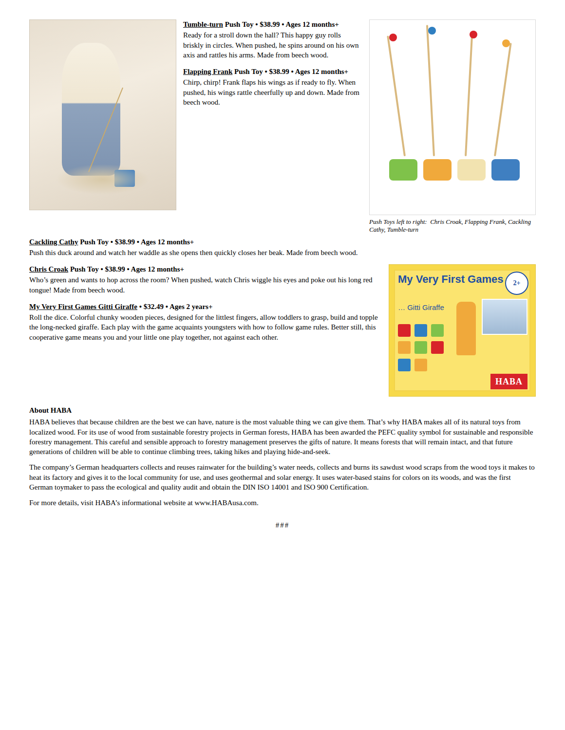Tumble-turn Push Toy • $38.99 • Ages 12 months+
Ready for a stroll down the hall? This happy guy rolls briskly in circles. When pushed, he spins around on his own axis and rattles his arms. Made from beech wood.
Flapping Frank Push Toy • $38.99 • Ages 12 months+
Chirp, chirp! Frank flaps his wings as if ready to fly. When pushed, his wings rattle cheerfully up and down. Made from beech wood.
Push Toys left to right: Chris Croak, Flapping Frank, Cackling Cathy, Tumble-turn
Cackling Cathy Push Toy • $38.99 • Ages 12 months+
Push this duck around and watch her waddle as she opens then quickly closes her beak. Made from beech wood.
Chris Croak Push Toy • $38.99 • Ages 12 months+
Who’s green and wants to hop across the room? When pushed, watch Chris wiggle his eyes and poke out his long red tongue! Made from beech wood.
My Very First Games Gitti Giraffe • $32.49 • Ages 2 years+
Roll the dice. Colorful chunky wooden pieces, designed for the littlest fingers, allow toddlers to grasp, build and topple the long-necked giraffe. Each play with the game acquaints youngsters with how to follow game rules. Better still, this cooperative game means you and your little one play together, not against each other.
My Very First Games
… Gitti Giraffe
2+
HABA
About HABA
HABA believes that because children are the best we can have, nature is the most valuable thing we can give them. That’s why HABA makes all of its natural toys from localized wood. For its use of wood from sustainable forestry projects in German forests, HABA has been awarded the PEFC quality symbol for sustainable and responsible forestry management. This careful and sensible approach to forestry management preserves the gifts of nature. It means forests that will remain intact, and that future generations of children will be able to continue climbing trees, taking hikes and playing hide-and-seek.
The company’s German headquarters collects and reuses rainwater for the building’s water needs, collects and burns its sawdust wood scraps from the wood toys it makes to heat its factory and gives it to the local community for use, and uses geothermal and solar energy. It uses water-based stains for colors on its woods, and was the first German toymaker to pass the ecological and quality audit and obtain the DIN ISO 14001 and ISO 900 Certification.
For more details, visit HABA’s informational website at www.HABAusa.com.
###